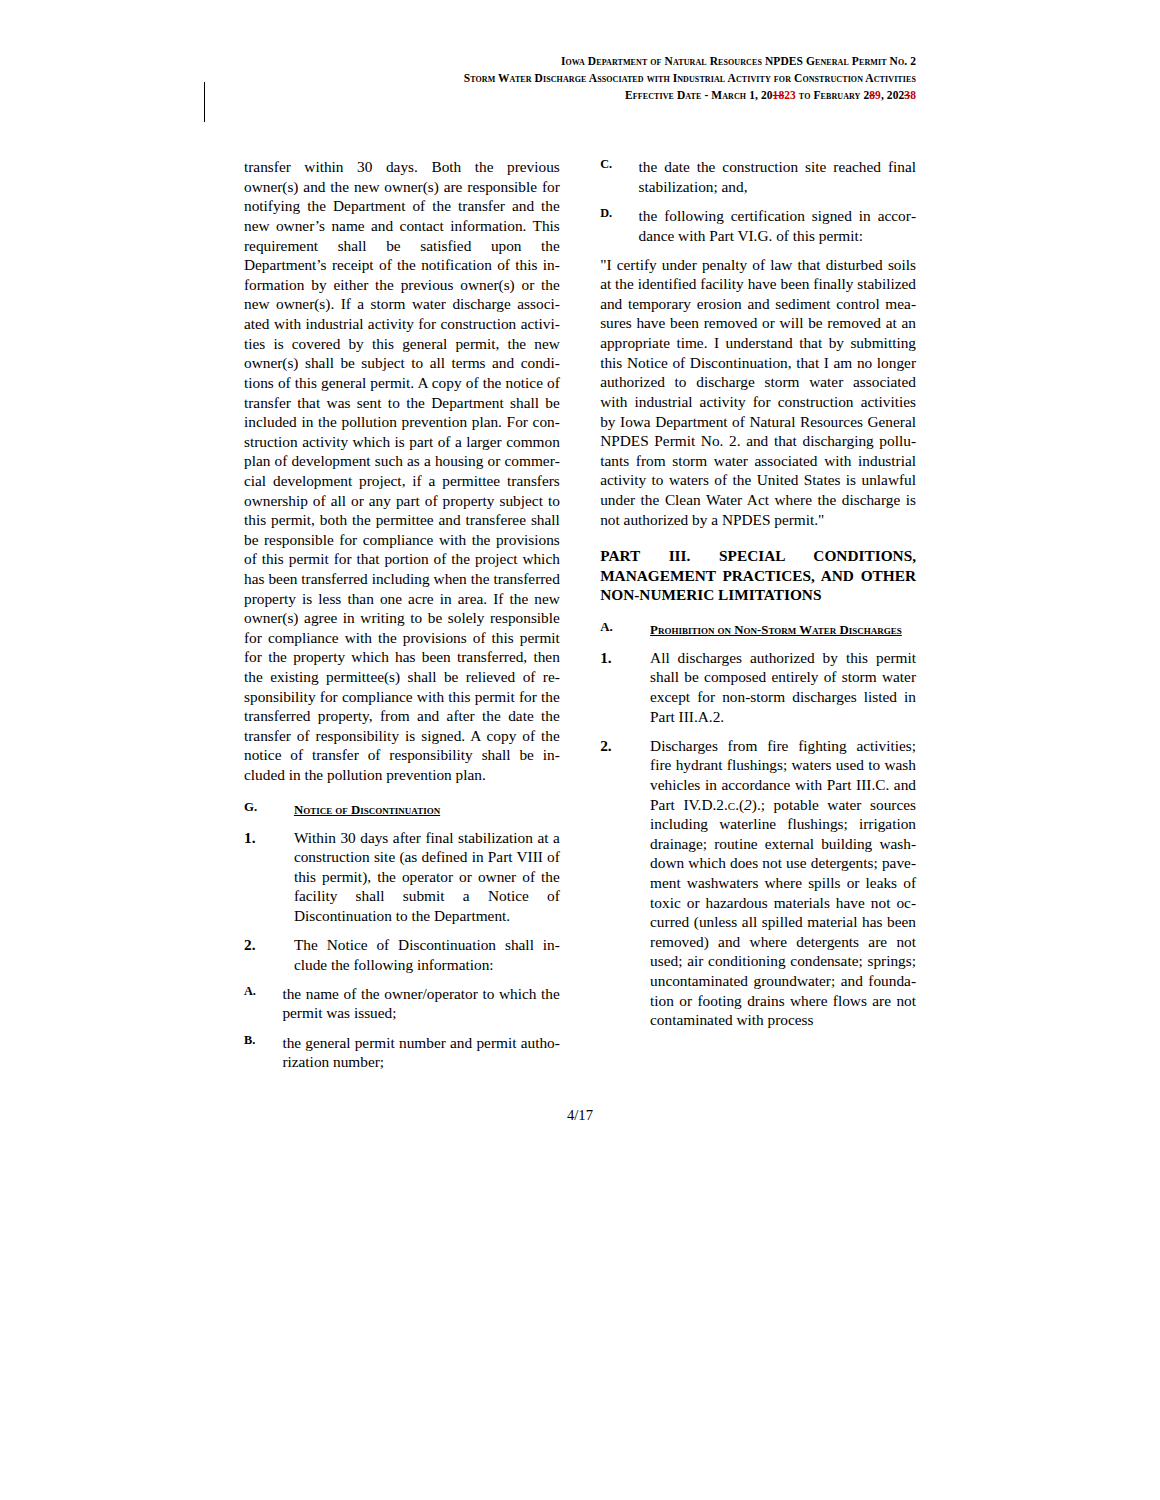Iowa Department of Natural Resources NPDES General Permit No. 2
Storm Water Discharge Associated with Industrial Activity for Construction Activities
Effective Date - March 1, 201823 to February 289, 20238
transfer within 30 days. Both the previous owner(s) and the new owner(s) are responsible for notifying the Department of the transfer and the new owner’s name and contact information. This requirement shall be satisfied upon the Department’s receipt of the notification of this information by either the previous owner(s) or the new owner(s). If a storm water discharge associated with industrial activity for construction activities is covered by this general permit, the new owner(s) shall be subject to all terms and conditions of this general permit. A copy of the notice of transfer that was sent to the Department shall be included in the pollution prevention plan. For construction activity which is part of a larger common plan of development such as a housing or commercial development project, if a permittee transfers ownership of all or any part of property subject to this permit, both the permittee and transferee shall be responsible for compliance with the provisions of this permit for that portion of the project which has been transferred including when the transferred property is less than one acre in area. If the new owner(s) agree in writing to be solely responsible for compliance with the provisions of this permit for the property which has been transferred, then the existing permittee(s) shall be relieved of responsibility for compliance with this permit for the transferred property, from and after the date the transfer of responsibility is signed. A copy of the notice of transfer of responsibility shall be included in the pollution prevention plan.
G. Notice of Discontinuation
1. Within 30 days after final stabilization at a construction site (as defined in Part VIII of this permit), the operator or owner of the facility shall submit a Notice of Discontinuation to the Department.
2. The Notice of Discontinuation shall include the following information:
A. the name of the owner/operator to which the permit was issued;
B. the general permit number and permit authorization number;
C. the date the construction site reached final stabilization; and,
D. the following certification signed in accordance with Part VI.G. of this permit:
"I certify under penalty of law that disturbed soils at the identified facility have been finally stabilized and temporary erosion and sediment control measures have been removed or will be removed at an appropriate time. I understand that by submitting this Notice of Discontinuation, that I am no longer authorized to discharge storm water associated with industrial activity for construction activities by Iowa Department of Natural Resources General NPDES Permit No. 2. and that discharging pollutants from storm water associated with industrial activity to waters of the United States is unlawful under the Clean Water Act where the discharge is not authorized by a NPDES permit."
PART III. SPECIAL CONDITIONS, MANAGEMENT PRACTICES, AND OTHER NON-NUMERIC LIMITATIONS
A. Prohibition on Non-Storm Water Discharges
1. All discharges authorized by this permit shall be composed entirely of storm water except for non-storm discharges listed in Part III.A.2.
2. Discharges from fire fighting activities; fire hydrant flushings; waters used to wash vehicles in accordance with Part III.C. and Part IV.D.2.c.(2).; potable water sources including waterline flushings; irrigation drainage; routine external building washdown which does not use detergents; pavement washwaters where spills or leaks of toxic or hazardous materials have not occurred (unless all spilled material has been removed) and where detergents are not used; air conditioning condensate; springs; uncontaminated groundwater; and foundation or footing drains where flows are not contaminated with process
4/17